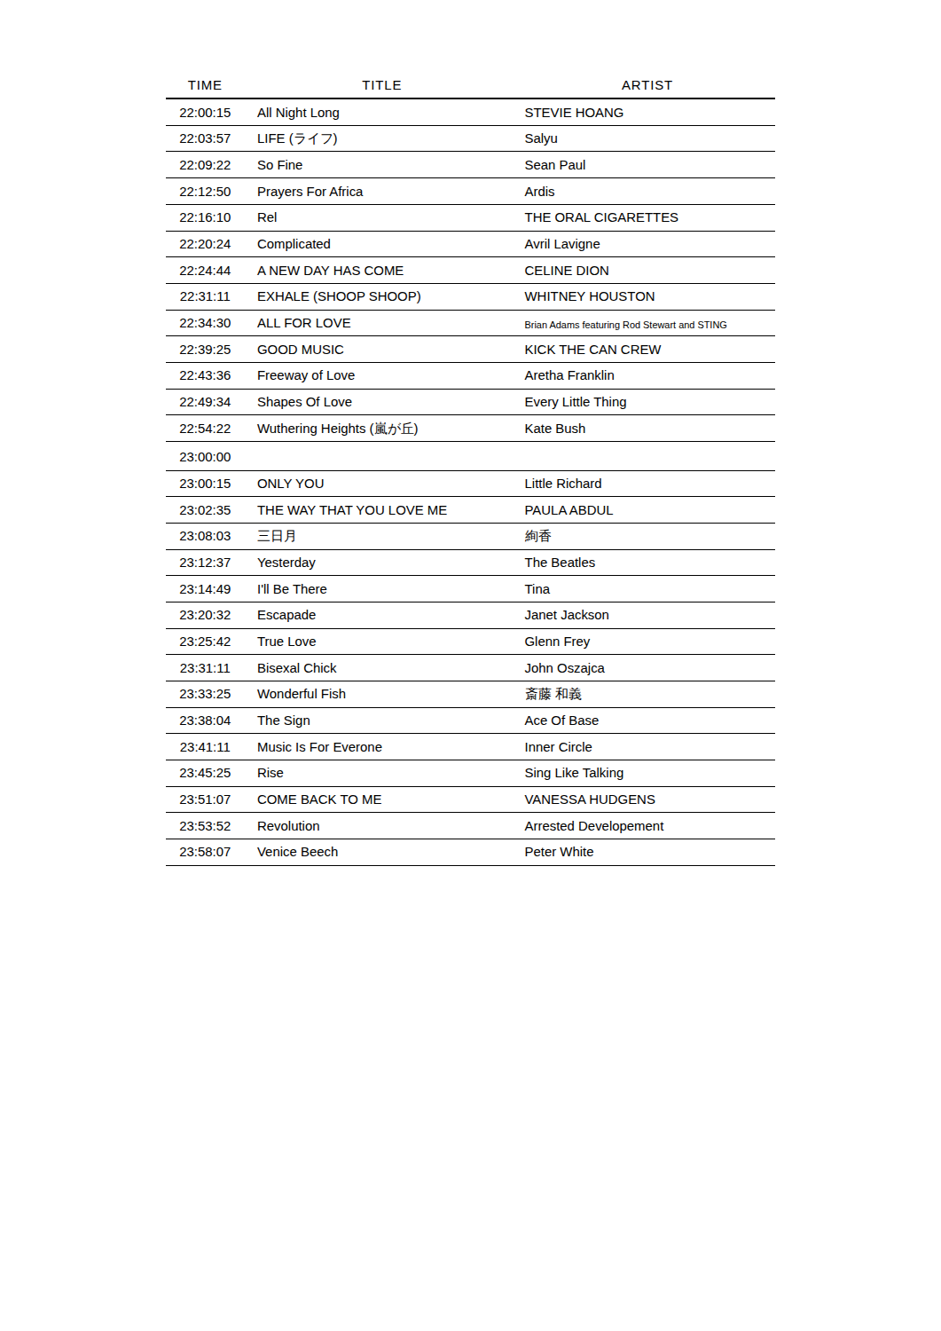| TIME | TITLE | ARTIST |
| --- | --- | --- |
| 22:00:15 | All Night Long | STEVIE HOANG |
| 22:03:57 | LIFE (ライフ) | Salyu |
| 22:09:22 | So Fine | Sean Paul |
| 22:12:50 | Prayers For Africa | Ardis |
| 22:16:10 | Rel | THE ORAL CIGARETTES |
| 22:20:24 | Complicated | Avril Lavigne |
| 22:24:44 | A NEW DAY HAS COME | CELINE DION |
| 22:31:11 | EXHALE (SHOOP SHOOP) | WHITNEY HOUSTON |
| 22:34:30 | ALL FOR LOVE | Brian Adams featuring Rod Stewart and STING |
| 22:39:25 | GOOD MUSIC | KICK THE CAN CREW |
| 22:43:36 | Freeway of Love | Aretha Franklin |
| 22:49:34 | Shapes Of Love | Every Little Thing |
| 22:54:22 | Wuthering Heights (嵐が丘) | Kate Bush |
| 23:00:00 | | |
| 23:00:15 | ONLY YOU | Little Richard |
| 23:02:35 | THE WAY THAT YOU LOVE ME | PAULA ABDUL |
| 23:08:03 | 三日月 | 絢香 |
| 23:12:37 | Yesterday | The Beatles |
| 23:14:49 | I'll Be There | Tina |
| 23:20:32 | Escapade | Janet Jackson |
| 23:25:42 | True Love | Glenn Frey |
| 23:31:11 | Bisexal Chick | John Oszajca |
| 23:33:25 | Wonderful Fish | 斎藤 和義 |
| 23:38:04 | The Sign | Ace Of Base |
| 23:41:11 | Music Is For Everone | Inner Circle |
| 23:45:25 | Rise | Sing Like Talking |
| 23:51:07 | COME BACK TO ME | VANESSA HUDGENS |
| 23:53:52 | Revolution | Arrested Developement |
| 23:58:07 | Venice Beech | Peter White |